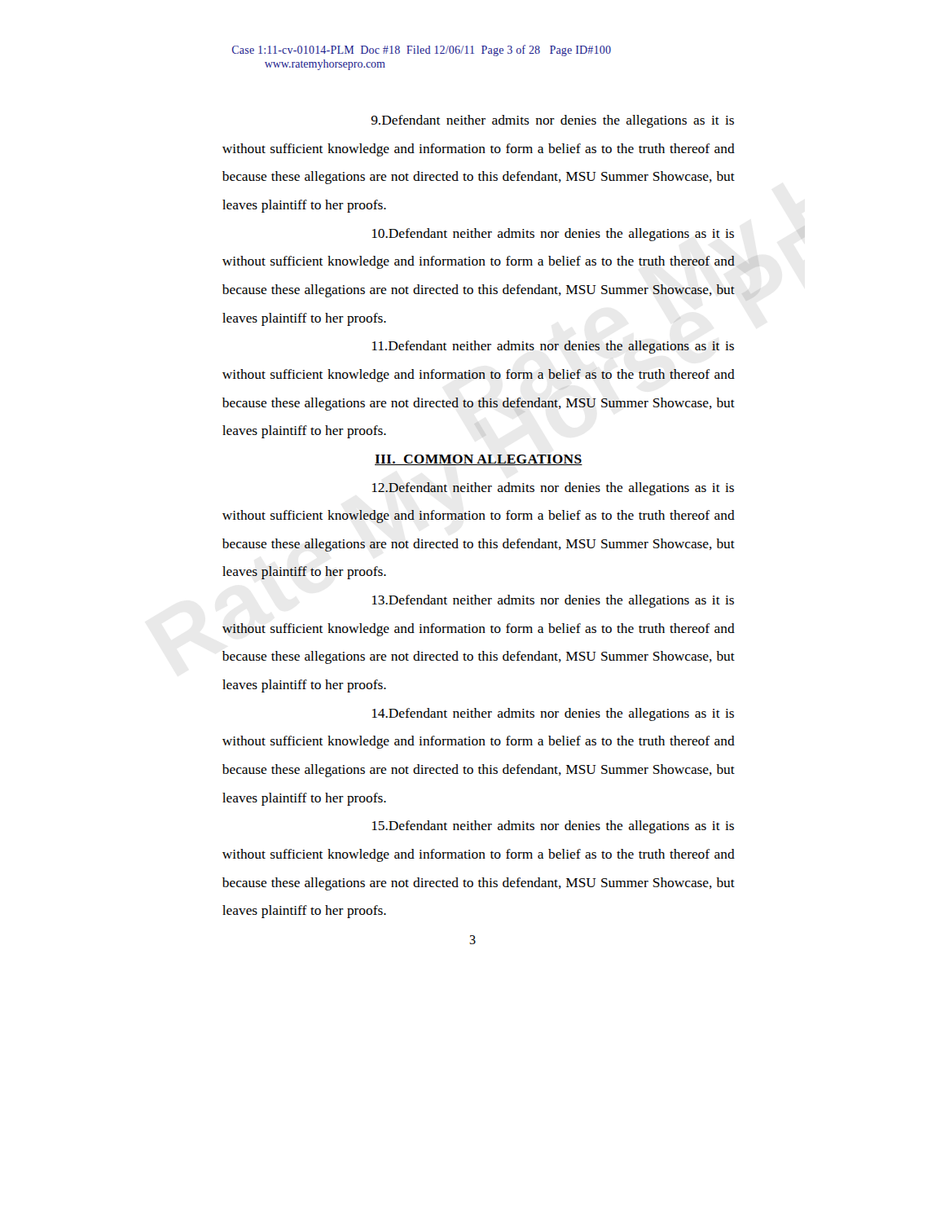Rate My Horse PRO Rate My Horse PRO
Case 1:11-cv-01014-PLM Doc #18 Filed 12/06/11 Page 3 of 28 Page ID#100
www.ratemyhorsepro.com
9. Defendant neither admits nor denies the allegations as it is without sufficient knowledge and information to form a belief as to the truth thereof and because these allegations are not directed to this defendant, MSU Summer Showcase, but leaves plaintiff to her proofs.
10. Defendant neither admits nor denies the allegations as it is without sufficient knowledge and information to form a belief as to the truth thereof and because these allegations are not directed to this defendant, MSU Summer Showcase, but leaves plaintiff to her proofs.
11. Defendant neither admits nor denies the allegations as it is without sufficient knowledge and information to form a belief as to the truth thereof and because these allegations are not directed to this defendant, MSU Summer Showcase, but leaves plaintiff to her proofs.
III. COMMON ALLEGATIONS
12. Defendant neither admits nor denies the allegations as it is without sufficient knowledge and information to form a belief as to the truth thereof and because these allegations are not directed to this defendant, MSU Summer Showcase, but leaves plaintiff to her proofs.
13. Defendant neither admits nor denies the allegations as it is without sufficient knowledge and information to form a belief as to the truth thereof and because these allegations are not directed to this defendant, MSU Summer Showcase, but leaves plaintiff to her proofs.
14. Defendant neither admits nor denies the allegations as it is without sufficient knowledge and information to form a belief as to the truth thereof and because these allegations are not directed to this defendant, MSU Summer Showcase, but leaves plaintiff to her proofs.
15. Defendant neither admits nor denies the allegations as it is without sufficient knowledge and information to form a belief as to the truth thereof and because these allegations are not directed to this defendant, MSU Summer Showcase, but leaves plaintiff to her proofs.
3